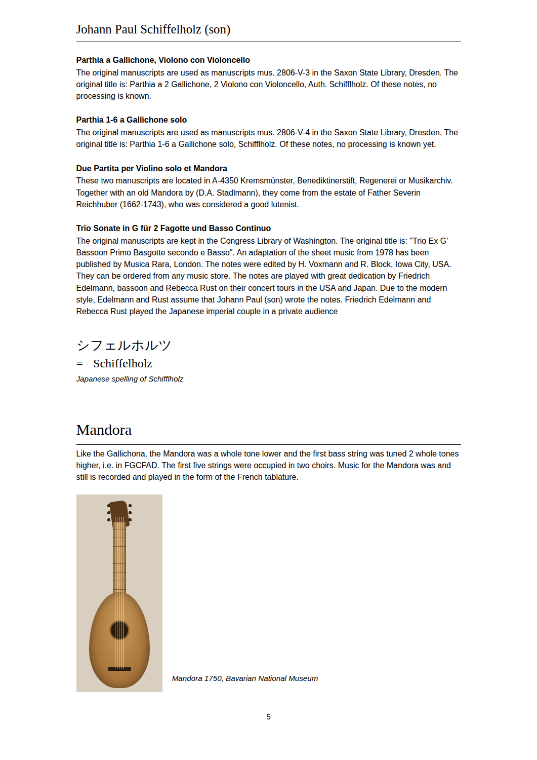Johann Paul Schiffelholz (son)
Parthia a Gallichone, Violono con Violoncello
The original manuscripts are used as manuscripts mus. 2806-V-3 in the Saxon State Library, Dresden. The original title is: Parthia a 2 Gallichone, 2 Violono con Violoncello, Auth. Schifflholz. Of these notes, no processing is known.
Parthia 1-6 a Gallichone solo
The original manuscripts are used as manuscripts mus. 2806-V-4 in the Saxon State Library, Dresden. The original title is: Parthia 1-6 a Gallichone solo, Schifflholz. Of these notes, no processing is known yet.
Due Partita per Violino solo et Mandora
These two manuscripts are located in A-4350 Kremsmünster, Benediktinerstift, Regenerei or Musikarchiv. Together with an old Mandora by (D.A. Stadlmann), they come from the estate of Father Severin Reichhuber (1662-1743), who was considered a good lutenist.
Trio Sonate in G für 2 Fagotte und Basso Continuo
The original manuscripts are kept in the Congress Library of Washington. The original title is: "Trio Ex G' Bassoon Primo Basgotte secondo e Basso". An adaptation of the sheet music from 1978 has been published by Musica Rara, London. The notes were edited by H. Voxmann and R. Block, Iowa City, USA. They can be ordered from any music store. The notes are played with great dedication by Friedrich Edelmann, bassoon and Rebecca Rust on their concert tours in the USA and Japan. Due to the modern style, Edelmann and Rust assume that Johann Paul (son) wrote the notes. Friedrich Edelmann and Rebecca Rust played the Japanese imperial couple in a private audience
シフェルホルツ
=Schiffelholz
Japanese spelling of Schifflholz
Mandora
Like the Gallichona, the Mandora was a whole tone lower and the first bass string was tuned 2 whole tones higher, i.e. in FGCFAD. The first five strings were occupied in two choirs. Music for the Mandora was and still is recorded and played in the form of the French tablature.
Mandora 1750, Bavarian National Museum
5